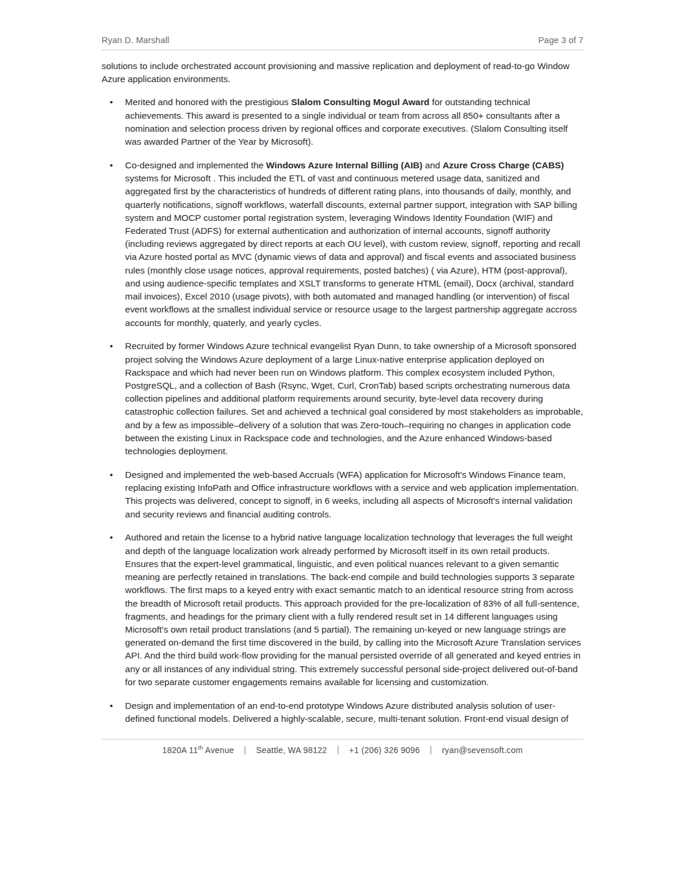Ryan D. Marshall Page 3 of 7
solutions to include orchestrated account provisioning and massive replication and deployment of read-to-go Window Azure application environments.
Merited and honored with the prestigious Slalom Consulting Mogul Award for outstanding technical achievements. This award is presented to a single individual or team from across all 850+ consultants after a nomination and selection process driven by regional offices and corporate executives. (Slalom Consulting itself was awarded Partner of the Year by Microsoft).
Co-designed and implemented the Windows Azure Internal Billing (AIB) and Azure Cross Charge (CABS) systems for Microsoft . This included the ETL of vast and continuous metered usage data, sanitized and aggregated first by the characteristics of hundreds of different rating plans, into thousands of daily, monthly, and quarterly notifications, signoff workflows, waterfall discounts, external partner support, integration with SAP billing system and MOCP customer portal registration system, leveraging Windows Identity Foundation (WIF) and Federated Trust (ADFS) for external authentication and authorization of internal accounts, signoff authority (including reviews aggregated by direct reports at each OU level), with custom review, signoff, reporting and recall via Azure hosted portal as MVC (dynamic views of data and approval) and fiscal events and associated business rules (monthly close usage notices, approval requirements, posted batches) ( via Azure), HTM (post-approval), and using audience-specific templates and XSLT transforms to generate HTML (email), Docx (archival, standard mail invoices), Excel 2010 (usage pivots), with both automated and managed handling (or intervention) of fiscal event workflows at the smallest individual service or resource usage to the largest partnership aggregate accross accounts for monthly, quaterly, and yearly cycles.
Recruited by former Windows Azure technical evangelist Ryan Dunn, to take ownership of a Microsoft sponsored project solving the Windows Azure deployment of a large Linux-native enterprise application deployed on Rackspace and which had never been run on Windows platform. This complex ecosystem included Python, PostgreSQL, and a collection of Bash (Rsync, Wget, Curl, CronTab) based scripts orchestrating numerous data collection pipelines and additional platform requirements around security, byte-level data recovery during catastrophic collection failures. Set and achieved a technical goal considered by most stakeholders as improbable, and by a few as impossible–delivery of a solution that was Zero-touch–requiring no changes in application code between the existing Linux in Rackspace code and technologies, and the Azure enhanced Windows-based technologies deployment.
Designed and implemented the web-based Accruals (WFA) application for Microsoft's Windows Finance team, replacing existing InfoPath and Office infrastructure workflows with a service and web application implementation. This projects was delivered, concept to signoff, in 6 weeks, including all aspects of Microsoft's internal validation and security reviews and financial auditing controls.
Authored and retain the license to a hybrid native language localization technology that leverages the full weight and depth of the language localization work already performed by Microsoft itself in its own retail products. Ensures that the expert-level grammatical, linguistic, and even political nuances relevant to a given semantic meaning are perfectly retained in translations. The back-end compile and build technologies supports 3 separate workflows. The first maps to a keyed entry with exact semantic match to an identical resource string from across the breadth of Microsoft retail products. This approach provided for the pre-localization of 83% of all full-sentence, fragments, and headings for the primary client with a fully rendered result set in 14 different languages using Microsoft's own retail product translations (and 5 partial). The remaining un-keyed or new language strings are generated on-demand the first time discovered in the build, by calling into the Microsoft Azure Translation services API. And the third build work-flow providing for the manual persisted override of all generated and keyed entries in any or all instances of any individual string. This extremely successful personal side-project delivered out-of-band for two separate customer engagements remains available for licensing and customization.
Design and implementation of an end-to-end prototype Windows Azure distributed analysis solution of user-defined functional models. Delivered a highly-scalable, secure, multi-tenant solution. Front-end visual design of
1820A 11th Avenue | Seattle, WA 98122 | +1 (206) 326 9096 | ryan@sevensoft.com